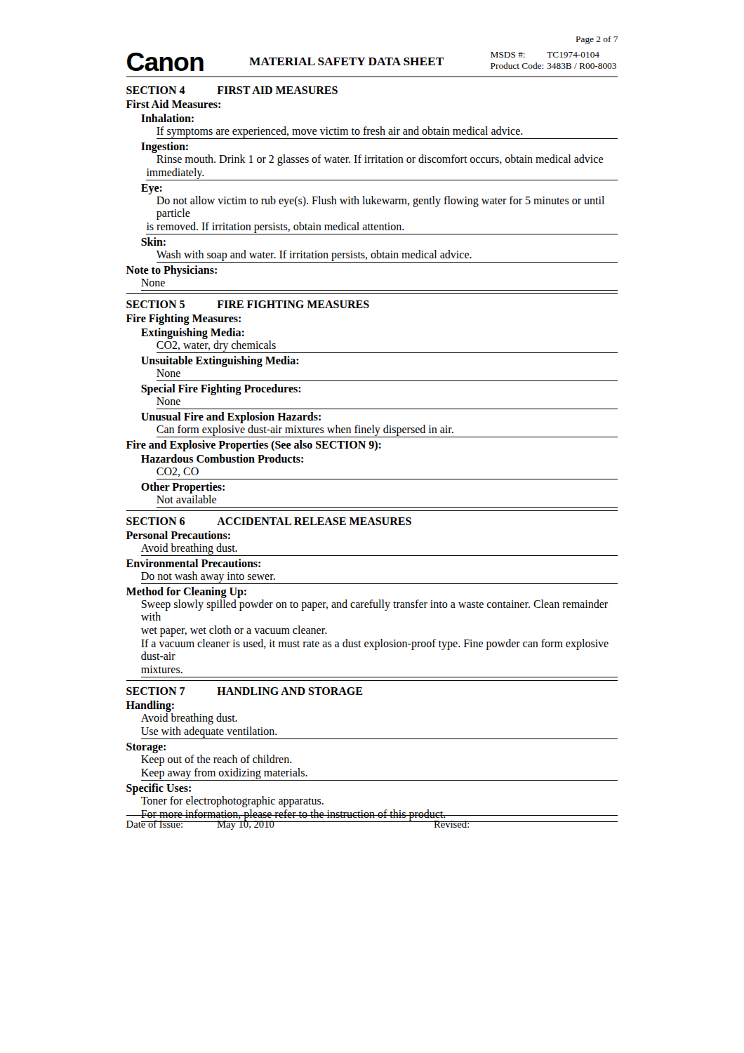Page 2 of 7
Canon
MATERIAL SAFETY DATA SHEET
| MSDS #: | TC1974-0104 |
| Product Code: | 3483B / R00-8003 |
SECTION 4 FIRST AID MEASURES
First Aid Measures:
Inhalation:
If symptoms are experienced, move victim to fresh air and obtain medical advice.
Ingestion:
Rinse mouth. Drink 1 or 2 glasses of water. If irritation or discomfort occurs, obtain medical advice
immediately.
Eye:
Do not allow victim to rub eye(s). Flush with lukewarm, gently flowing water for 5 minutes or until particle
is removed. If irritation persists, obtain medical attention.
Skin:
Wash with soap and water. If irritation persists, obtain medical advice.
Note to Physicians:
None
SECTION 5 FIRE FIGHTING MEASURES
Fire Fighting Measures:
Extinguishing Media:
CO2, water, dry chemicals
Unsuitable Extinguishing Media:
None
Special Fire Fighting Procedures:
None
Unusual Fire and Explosion Hazards:
Can form explosive dust-air mixtures when finely dispersed in air.
Fire and Explosive Properties (See also SECTION 9):
Hazardous Combustion Products:
CO2, CO
Other Properties:
Not available
SECTION 6 ACCIDENTAL RELEASE MEASURES
Personal Precautions:
Avoid breathing dust.
Environmental Precautions:
Do not wash away into sewer.
Method for Cleaning Up:
Sweep slowly spilled powder on to paper, and carefully transfer into a waste container. Clean remainder with
wet paper, wet cloth or a vacuum cleaner.
If a vacuum cleaner is used, it must rate as a dust explosion-proof type. Fine powder can form explosive dust-air
mixtures.
SECTION 7 HANDLING AND STORAGE
Handling:
Avoid breathing dust.
Use with adequate ventilation.
Storage:
Keep out of the reach of children.
Keep away from oxidizing materials.
Specific Uses:
Toner for electrophotographic apparatus.
For more information, please refer to the instruction of this product.
Date of Issue: May 10, 2010
Revised: